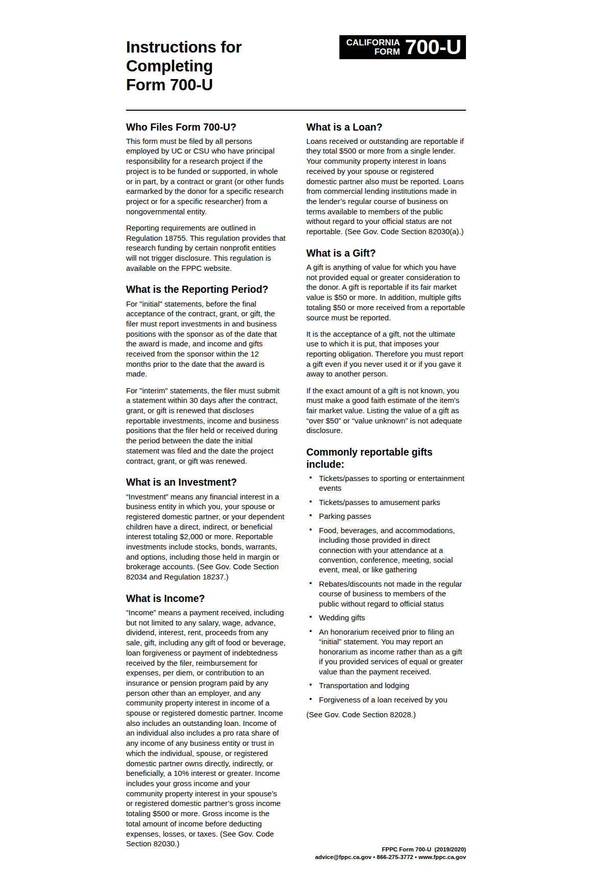Instructions for Completing
Form 700-U
CALIFORNIA
FORM
700-U
Who Files Form 700-U?
This form must be filed by all persons employed by UC or CSU who have principal responsibility for a research project if the project is to be funded or supported, in whole or in part, by a contract or grant (or other funds earmarked by the donor for a specific research project or for a specific researcher) from a nongovernmental entity.
Reporting requirements are outlined in Regulation 18755. This regulation provides that research funding by certain nonprofit entities will not trigger disclosure. This regulation is available on the FPPC website.
What is the Reporting Period?
For "initial" statements, before the final acceptance of the contract, grant, or gift, the filer must report investments in and business positions with the sponsor as of the date that the award is made, and income and gifts received from the sponsor within the 12 months prior to the date that the award is made.
For "interim" statements, the filer must submit a statement within 30 days after the contract, grant, or gift is renewed that discloses reportable investments, income and business positions that the filer held or received during the period between the date the initial statement was filed and the date the project contract, grant, or gift was renewed.
What is an Investment?
“Investment” means any financial interest in a business entity in which you, your spouse or registered domestic partner, or your dependent children have a direct, indirect, or beneficial interest totaling $2,000 or more. Reportable investments include stocks, bonds, warrants, and options, including those held in margin or brokerage accounts. (See Gov. Code Section 82034 and Regulation 18237.)
What is Income?
“Income” means a payment received, including but not limited to any salary, wage, advance, dividend, interest, rent, proceeds from any sale, gift, including any gift of food or beverage, loan forgiveness or payment of indebtedness received by the filer, reimbursement for expenses, per diem, or contribution to an insurance or pension program paid by any person other than an employer, and any community property interest in income of a spouse or registered domestic partner. Income also includes an outstanding loan. Income of an individual also includes a pro rata share of any income of any business entity or trust in which the individual, spouse, or registered domestic partner owns directly, indirectly, or beneficially, a 10% interest or greater. Income includes your gross income and your community property interest in your spouse’s or registered domestic partner’s gross income totaling $500 or more. Gross income is the total amount of income before deducting expenses, losses, or taxes. (See Gov. Code Section 82030.)
What is a Loan?
Loans received or outstanding are reportable if they total $500 or more from a single lender. Your community property interest in loans received by your spouse or registered domestic partner also must be reported. Loans from commercial lending institutions made in the lender’s regular course of business on terms available to members of the public without regard to your official status are not reportable. (See Gov. Code Section 82030(a).)
What is a Gift?
A gift is anything of value for which you have not provided equal or greater consideration to the donor. A gift is reportable if its fair market value is $50 or more. In addition, multiple gifts totaling $50 or more received from a reportable source must be reported.
It is the acceptance of a gift, not the ultimate use to which it is put, that imposes your reporting obligation. Therefore you must report a gift even if you never used it or if you gave it away to another person.
If the exact amount of a gift is not known, you must make a good faith estimate of the item’s fair market value. Listing the value of a gift as “over $50” or “value unknown” is not adequate disclosure.
Commonly reportable gifts include:
Tickets/passes to sporting or entertainment events
Tickets/passes to amusement parks
Parking passes
Food, beverages, and accommodations, including those provided in direct connection with your attendance at a convention, conference, meeting, social event, meal, or like gathering
Rebates/discounts not made in the regular course of business to members of the public without regard to official status
Wedding gifts
An honorarium received prior to filing an “initial” statement. You may report an honorarium as income rather than as a gift if you provided services of equal or greater value than the payment received.
Transportation and lodging
Forgiveness of a loan received by you
(See Gov. Code Section 82028.)
FPPC Form 700-U (2019/2020)
advice@fppc.ca.gov • 866-275-3772 • www.fppc.ca.gov